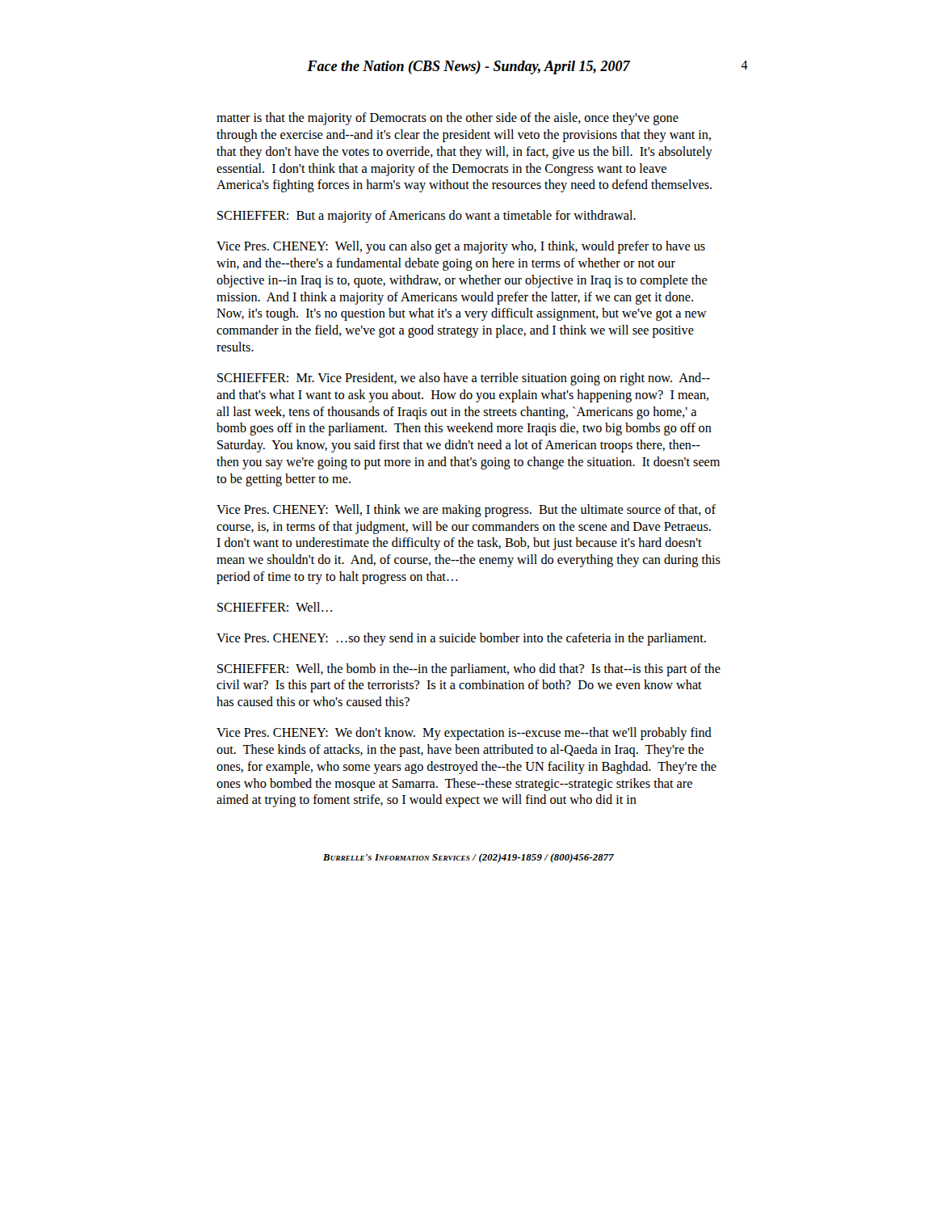Face the Nation (CBS News) - Sunday, April 15, 2007
4
matter is that the majority of Democrats on the other side of the aisle, once they've gone through the exercise and--and it's clear the president will veto the provisions that they want in, that they don't have the votes to override, that they will, in fact, give us the bill. It's absolutely essential. I don't think that a majority of the Democrats in the Congress want to leave America's fighting forces in harm's way without the resources they need to defend themselves.
SCHIEFFER: But a majority of Americans do want a timetable for withdrawal.
Vice Pres. CHENEY: Well, you can also get a majority who, I think, would prefer to have us win, and the--there's a fundamental debate going on here in terms of whether or not our objective in--in Iraq is to, quote, withdraw, or whether our objective in Iraq is to complete the mission. And I think a majority of Americans would prefer the latter, if we can get it done. Now, it's tough. It's no question but what it's a very difficult assignment, but we've got a new commander in the field, we've got a good strategy in place, and I think we will see positive results.
SCHIEFFER: Mr. Vice President, we also have a terrible situation going on right now. And--and that's what I want to ask you about. How do you explain what's happening now? I mean, all last week, tens of thousands of Iraqis out in the streets chanting, `Americans go home,' a bomb goes off in the parliament. Then this weekend more Iraqis die, two big bombs go off on Saturday. You know, you said first that we didn't need a lot of American troops there, then--then you say we're going to put more in and that's going to change the situation. It doesn't seem to be getting better to me.
Vice Pres. CHENEY: Well, I think we are making progress. But the ultimate source of that, of course, is, in terms of that judgment, will be our commanders on the scene and Dave Petraeus. I don't want to underestimate the difficulty of the task, Bob, but just because it's hard doesn't mean we shouldn't do it. And, of course, the--the enemy will do everything they can during this period of time to try to halt progress on that…
SCHIEFFER: Well…
Vice Pres. CHENEY: …so they send in a suicide bomber into the cafeteria in the parliament.
SCHIEFFER: Well, the bomb in the--in the parliament, who did that? Is that--is this part of the civil war? Is this part of the terrorists? Is it a combination of both? Do we even know what has caused this or who's caused this?
Vice Pres. CHENEY: We don't know. My expectation is--excuse me--that we'll probably find out. These kinds of attacks, in the past, have been attributed to al-Qaeda in Iraq. They're the ones, for example, who some years ago destroyed the--the UN facility in Baghdad. They're the ones who bombed the mosque at Samarra. These--these strategic--strategic strikes that are aimed at trying to foment strife, so I would expect we will find out who did it in
Burrelle's Information Services / (202)419-1859 / (800)456-2877